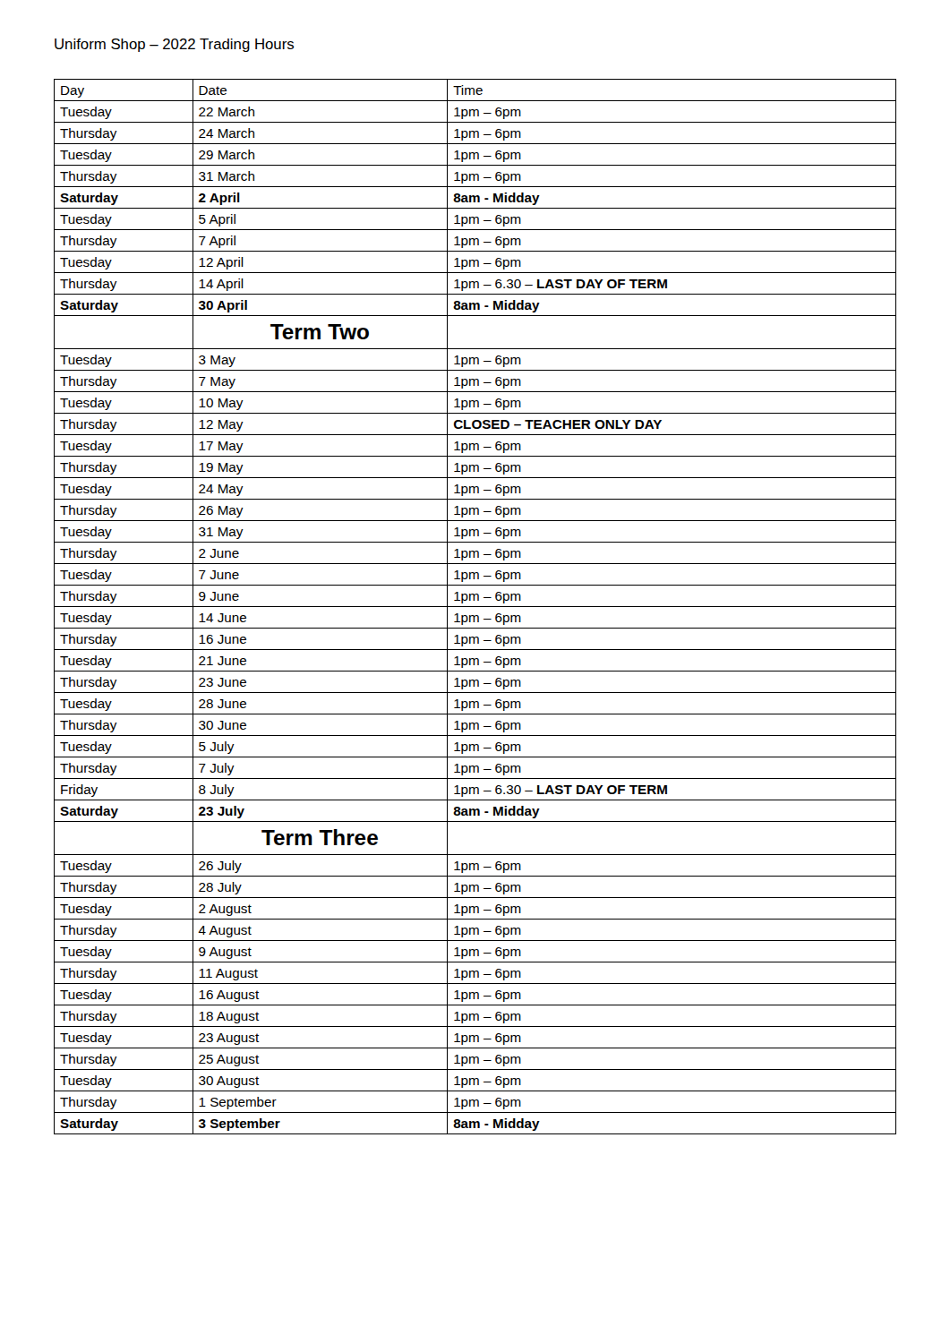Uniform Shop – 2022 Trading Hours
| Day | Date | Time |
| --- | --- | --- |
| Tuesday | 22 March | 1pm – 6pm |
| Thursday | 24 March | 1pm – 6pm |
| Tuesday | 29 March | 1pm – 6pm |
| Thursday | 31 March | 1pm – 6pm |
| Saturday | 2 April | 8am - Midday |
| Tuesday | 5 April | 1pm – 6pm |
| Thursday | 7 April | 1pm – 6pm |
| Tuesday | 12 April | 1pm – 6pm |
| Thursday | 14 April | 1pm – 6.30 – LAST DAY OF TERM |
| Saturday | 30 April | 8am - Midday |
| | Term Two | |
| Tuesday | 3 May | 1pm – 6pm |
| Thursday | 7 May | 1pm – 6pm |
| Tuesday | 10 May | 1pm – 6pm |
| Thursday | 12 May | CLOSED – TEACHER ONLY DAY |
| Tuesday | 17 May | 1pm – 6pm |
| Thursday | 19 May | 1pm – 6pm |
| Tuesday | 24 May | 1pm – 6pm |
| Thursday | 26 May | 1pm – 6pm |
| Tuesday | 31 May | 1pm – 6pm |
| Thursday | 2 June | 1pm – 6pm |
| Tuesday | 7 June | 1pm – 6pm |
| Thursday | 9 June | 1pm – 6pm |
| Tuesday | 14 June | 1pm – 6pm |
| Thursday | 16 June | 1pm – 6pm |
| Tuesday | 21 June | 1pm – 6pm |
| Thursday | 23 June | 1pm – 6pm |
| Tuesday | 28 June | 1pm – 6pm |
| Thursday | 30 June | 1pm – 6pm |
| Tuesday | 5 July | 1pm – 6pm |
| Thursday | 7 July | 1pm – 6pm |
| Friday | 8 July | 1pm – 6.30 – LAST DAY OF TERM |
| Saturday | 23 July | 8am - Midday |
| | Term Three | |
| Tuesday | 26 July | 1pm – 6pm |
| Thursday | 28 July | 1pm – 6pm |
| Tuesday | 2 August | 1pm – 6pm |
| Thursday | 4 August | 1pm – 6pm |
| Tuesday | 9 August | 1pm – 6pm |
| Thursday | 11 August | 1pm – 6pm |
| Tuesday | 16 August | 1pm – 6pm |
| Thursday | 18 August | 1pm – 6pm |
| Tuesday | 23 August | 1pm – 6pm |
| Thursday | 25 August | 1pm – 6pm |
| Tuesday | 30 August | 1pm – 6pm |
| Thursday | 1 September | 1pm – 6pm |
| Saturday | 3 September | 8am - Midday |